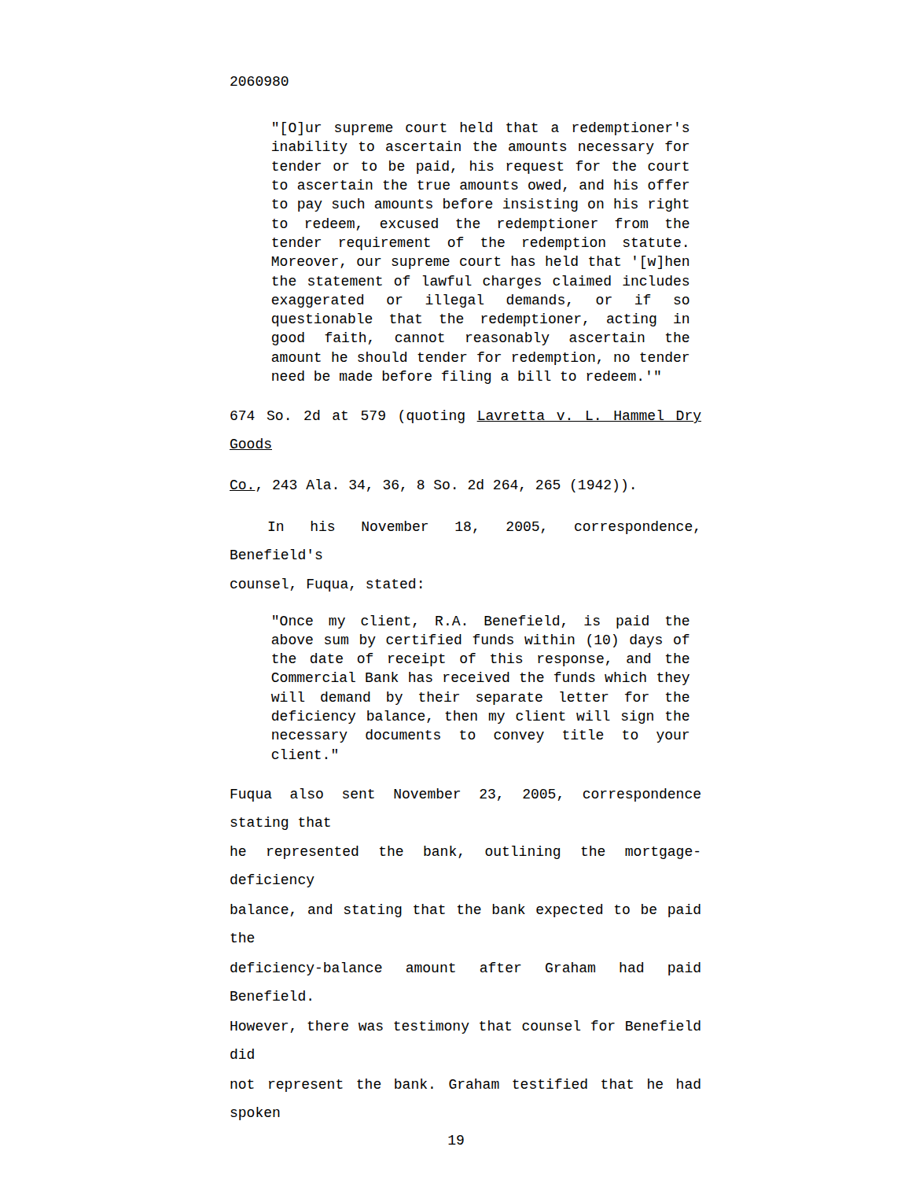2060980
"[O]ur supreme court held that a redemptioner's inability to ascertain the amounts necessary for tender or to be paid, his request for the court to ascertain the true amounts owed, and his offer to pay such amounts before insisting on his right to redeem, excused the redemptioner from the tender requirement of the redemption statute. Moreover, our supreme court has held that '[w]hen the statement of lawful charges claimed includes exaggerated or illegal demands, or if so questionable that the redemptioner, acting in good faith, cannot reasonably ascertain the amount he should tender for redemption, no tender need be made before filing a bill to redeem.'"
674 So. 2d at 579 (quoting Lavretta v. L. Hammel Dry Goods
Co., 243 Ala. 34, 36, 8 So. 2d 264, 265 (1942)).
In his November 18, 2005, correspondence, Benefield's
counsel, Fuqua, stated:
"Once my client, R.A. Benefield, is paid the above sum by certified funds within (10) days of the date of receipt of this response, and the Commercial Bank has received the funds which they will demand by their separate letter for the deficiency balance, then my client will sign the necessary documents to convey title to your client."
Fuqua also sent November 23, 2005, correspondence stating that
he represented the bank, outlining the mortgage-deficiency
balance, and stating that the bank expected to be paid the
deficiency-balance amount after Graham had paid Benefield.
However, there was testimony that counsel for Benefield did
not represent the bank. Graham testified that he had spoken
19